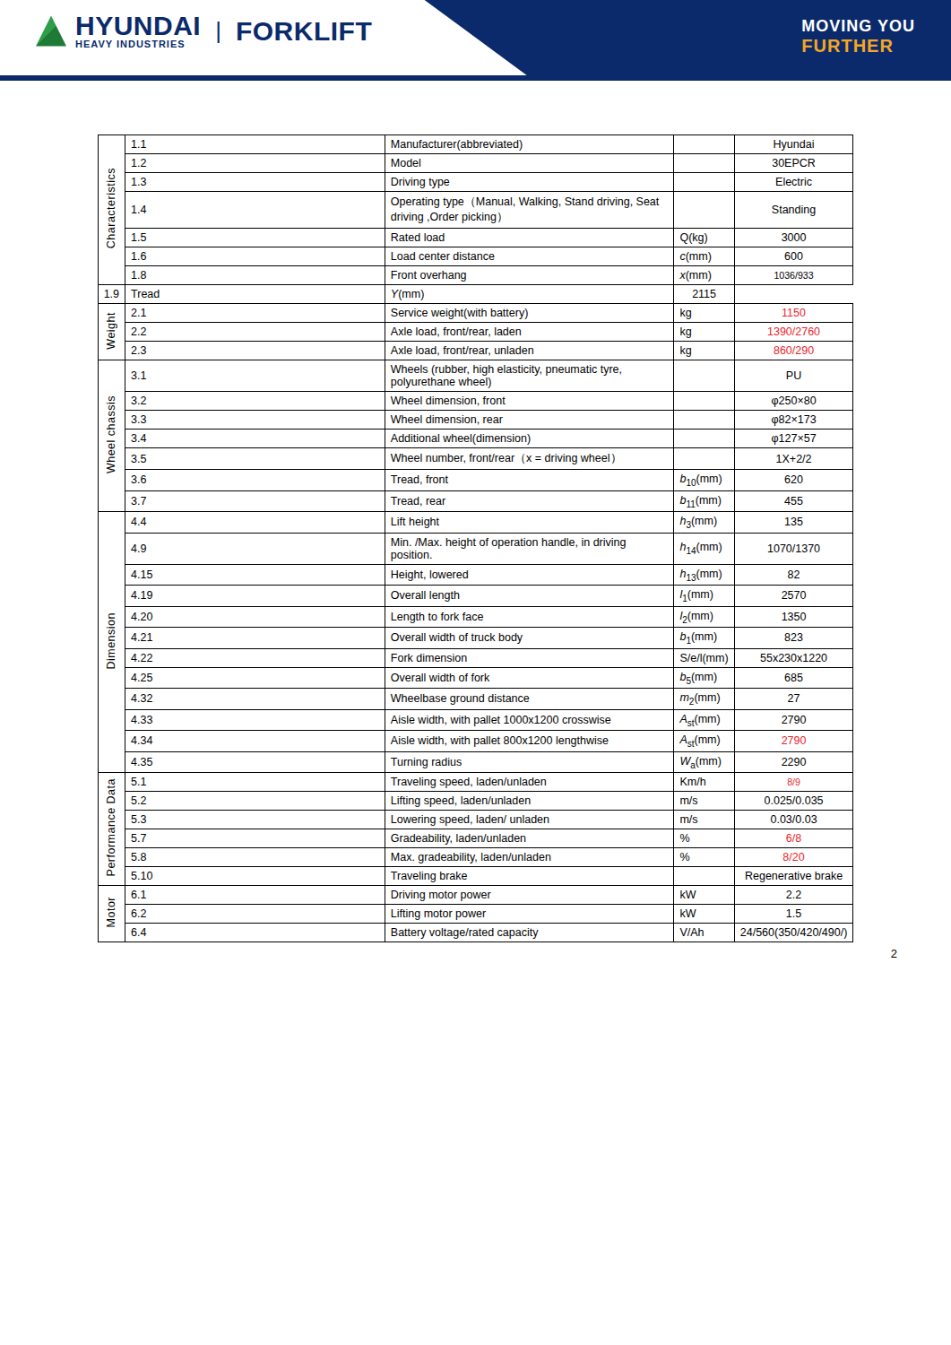HYUNDAI
HEAVY INDUSTRIES
|
FORKLIFT
MOVING YOU
FURTHER
| Characteristics | 1.1 | Manufacturer(abbreviated) | | Hyundai |
| 1.2 | Model | | 30EPCR |
| 1.3 | Driving type | | Electric |
| 1.4 | Operating type（Manual, Walking, Stand driving, Seat driving ,Order picking） | | Standing |
| 1.5 | Rated load | Q(kg) | 3000 |
| 1.6 | Load center distance | c (mm) | 600 |
| 1.8 | Front overhang | x (mm) | 1036/933 |
| 1.9 | Tread | Y (mm) | 2115 |
| Weight | 2.1 | Service weight(with battery) | kg | 1150 |
| 2.2 | Axle load, front/rear, laden | kg | 1390/2760 |
| 2.3 | Axle load, front/rear, unladen | kg | 860/290 |
| Wheel chassis | 3.1 | Wheels (rubber, high elasticity, pneumatic tyre, polyurethane wheel) | | PU |
| 3.2 | Wheel dimension, front | | φ250×80 |
| 3.3 | Wheel dimension, rear | | φ82×173 |
| 3.4 | Additional wheel(dimension) | | φ127×57 |
| 3.5 | Wheel number, front/rear（x = driving wheel） | | 1X+2/2 |
| 3.6 | Tread, front | b 10 (mm) | 620 |
| 3.7 | Tread, rear | b 11 (mm) | 455 |
| Dimension | 4.4 | Lift height | h 3 (mm) | 135 |
| 4.9 | Min. /Max. height of operation handle, in driving position. | h 14 (mm) | 1070/1370 |
| 4.15 | Height, lowered | h 13 (mm) | 82 |
| 4.19 | Overall length | l 1 (mm) | 2570 |
| 4.20 | Length to fork face | l 2 (mm) | 1350 |
| 4.21 | Overall width of truck body | b 1 (mm) | 823 |
| 4.22 | Fork dimension | S/e/l(mm) | 55x230x1220 |
| 4.25 | Overall width of fork | b 5 (mm) | 685 |
| 4.32 | Wheelbase ground distance | m 2 (mm) | 27 |
| 4.33 | Aisle width, with pallet 1000x1200 crosswise | A st (mm) | 2790 |
| 4.34 | Aisle width, with pallet 800x1200 lengthwise | A st (mm) | 2790 |
| 4.35 | Turning radius | W a (mm) | 2290 |
| Performance Data | 5.1 | Traveling speed, laden/unladen | Km/h | 8/9 |
| 5.2 | Lifting speed, laden/unladen | m/s | 0.025/0.035 |
| 5.3 | Lowering speed, laden/ unladen | m/s | 0.03/0.03 |
| 5.7 | Gradeability, laden/unladen | % | 6/8 |
| 5.8 | Max. gradeability, laden/unladen | % | 8/20 |
| 5.10 | Traveling brake | | Regenerative brake |
| Motor | 6.1 | Driving motor power | kW | 2.2 |
| 6.2 | Lifting motor power | kW | 1.5 |
| 6.4 | Battery voltage/rated capacity | V/Ah | 24/560(350/420/490/) |
2